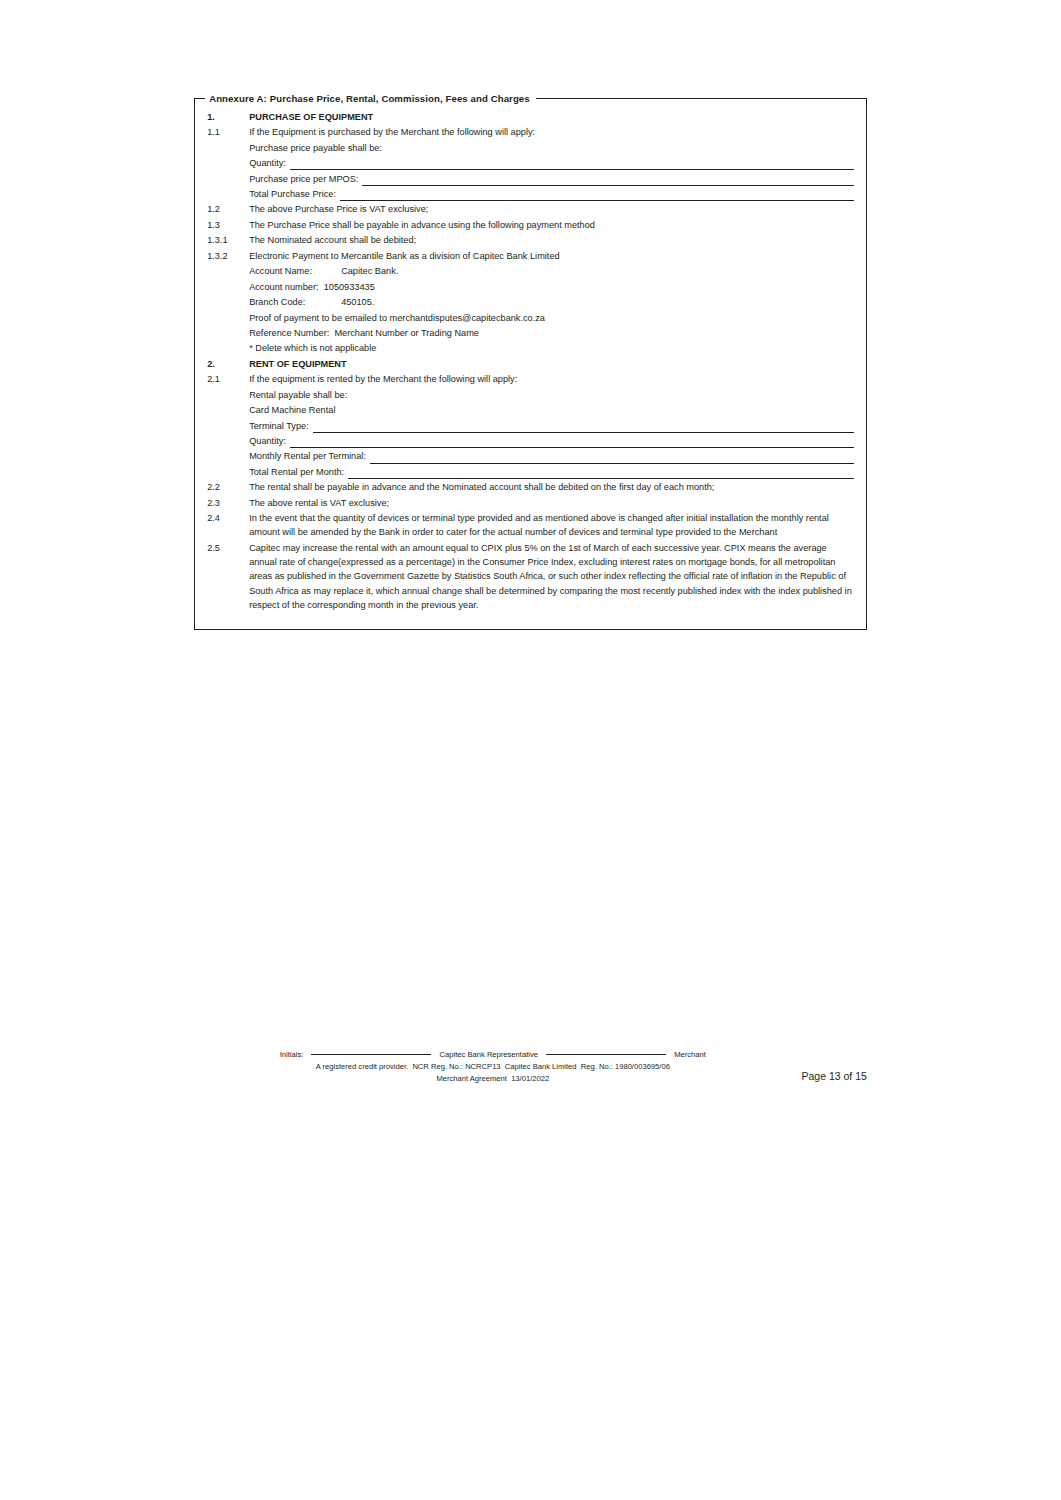Annexure A: Purchase Price, Rental, Commission, Fees and Charges
| 1. | PURCHASE OF EQUIPMENT |
| 1.1 | If the Equipment is purchased by the Merchant the following will apply: |
| | Purchase price payable shall be: |
| | Quantity: |
| | Purchase price per MPOS: |
| | Total Purchase Price: |
| 1.2 | The above Purchase Price is VAT exclusive; |
| 1.3 | The Purchase Price shall be payable in advance using the following payment method |
| 1.3.1 | The Nominated account shall be debited; |
| 1.3.2 | Electronic Payment to Mercantile Bank as a division of Capitec Bank Limited |
| | Account Name: Capitec Bank. |
| | Account number: 1050933435 |
| | Branch Code: 450105. |
| | Proof of payment to be emailed to merchantdisputes@capitecbank.co.za |
| | Reference Number: Merchant Number or Trading Name |
| | * Delete which is not applicable |
| 2. | RENT OF EQUIPMENT |
| 2.1 | If the equipment is rented by the Merchant the following will apply: |
| | Rental payable shall be: |
| | Card Machine Rental |
| | Terminal Type: |
| | Quantity: |
| | Monthly Rental per Terminal: |
| | Total Rental per Month: |
| 2.2 | The rental shall be payable in advance and the Nominated account shall be debited on the first day of each month; |
| 2.3 | The above rental is VAT exclusive; |
| 2.4 | In the event that the quantity of devices or terminal type provided and as mentioned above is changed after initial installation the monthly rental amount will be amended by the Bank in order to cater for the actual number of devices and terminal type provided to the Merchant |
| 2.5 | Capitec may increase the rental with an amount equal to CPIX plus 5% on the 1st of March of each successive year. CPIX means the average annual rate of change(expressed as a percentage) in the Consumer Price Index, excluding interest rates on mortgage bonds, for all metropolitan areas as published in the Government Gazette by Statistics South Africa, or such other index reflecting the official rate of inflation in the Republic of South Africa as may replace it, which annual change shall be determined by comparing the most recently published index with the index published in respect of the corresponding month in the previous year. |
Initials: Capitec Bank Representative Merchant
A registered credit provider. NCR Reg. No.: NCRCP13 Capitec Bank Limited Reg. No.: 1980/003695/06
Merchant Agreement 13/01/2022
Page 13 of 15